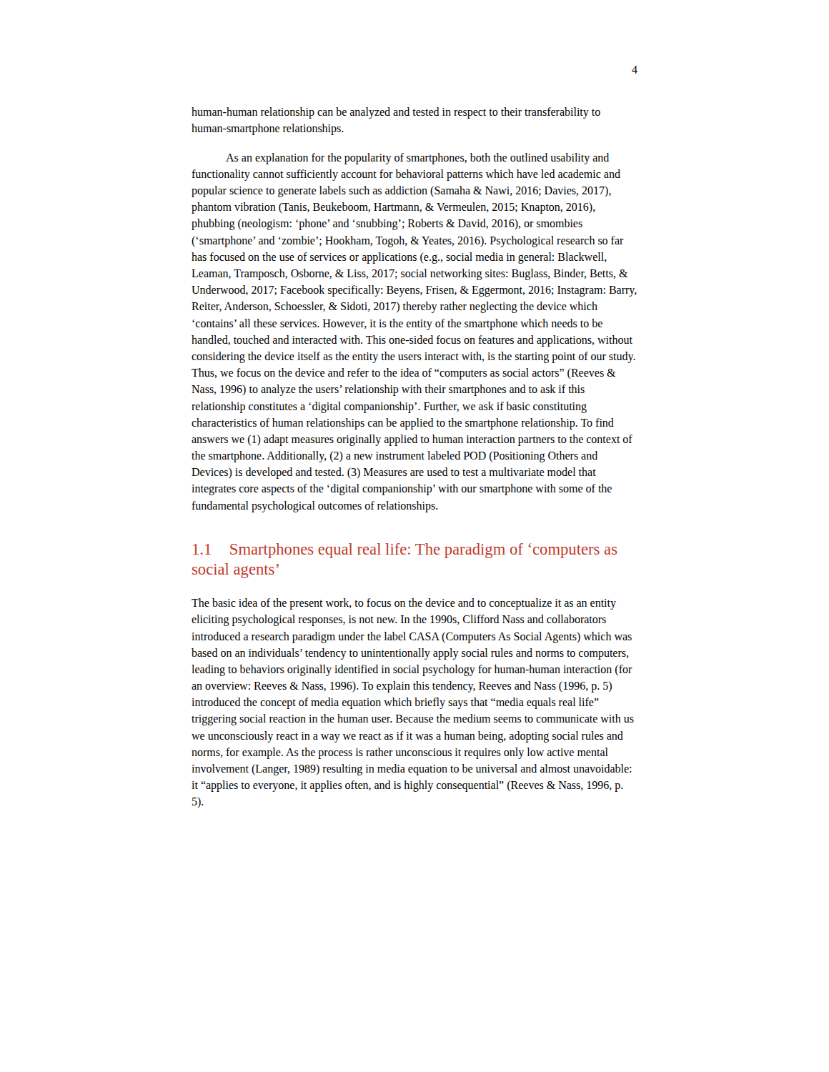4
human-human relationship can be analyzed and tested in respect to their transferability to human-smartphone relationships.
As an explanation for the popularity of smartphones, both the outlined usability and functionality cannot sufficiently account for behavioral patterns which have led academic and popular science to generate labels such as addiction (Samaha & Nawi, 2016; Davies, 2017), phantom vibration (Tanis, Beukeboom, Hartmann, & Vermeulen, 2015; Knapton, 2016), phubbing (neologism: ‘phone’ and ‘snubbing’; Roberts & David, 2016), or smombies (‘smartphone’ and ‘zombie’; Hookham, Togoh, & Yeates, 2016). Psychological research so far has focused on the use of services or applications (e.g., social media in general: Blackwell, Leaman, Tramposch, Osborne, & Liss, 2017; social networking sites: Buglass, Binder, Betts, & Underwood, 2017; Facebook specifically: Beyens, Frisen, & Eggermont, 2016; Instagram: Barry, Reiter, Anderson, Schoessler, & Sidoti, 2017) thereby rather neglecting the device which ‘contains’ all these services. However, it is the entity of the smartphone which needs to be handled, touched and interacted with. This one-sided focus on features and applications, without considering the device itself as the entity the users interact with, is the starting point of our study. Thus, we focus on the device and refer to the idea of “computers as social actors” (Reeves & Nass, 1996) to analyze the users’ relationship with their smartphones and to ask if this relationship constitutes a ‘digital companionship’. Further, we ask if basic constituting characteristics of human relationships can be applied to the smartphone relationship. To find answers we (1) adapt measures originally applied to human interaction partners to the context of the smartphone. Additionally, (2) a new instrument labeled POD (Positioning Others and Devices) is developed and tested. (3) Measures are used to test a multivariate model that integrates core aspects of the ‘digital companionship’ with our smartphone with some of the fundamental psychological outcomes of relationships.
1.1 Smartphones equal real life: The paradigm of ‘computers as social agents’
The basic idea of the present work, to focus on the device and to conceptualize it as an entity eliciting psychological responses, is not new. In the 1990s, Clifford Nass and collaborators introduced a research paradigm under the label CASA (Computers As Social Agents) which was based on an individuals’ tendency to unintentionally apply social rules and norms to computers, leading to behaviors originally identified in social psychology for human-human interaction (for an overview: Reeves & Nass, 1996). To explain this tendency, Reeves and Nass (1996, p. 5) introduced the concept of media equation which briefly says that “media equals real life” triggering social reaction in the human user. Because the medium seems to communicate with us we unconsciously react in a way we react as if it was a human being, adopting social rules and norms, for example. As the process is rather unconscious it requires only low active mental involvement (Langer, 1989) resulting in media equation to be universal and almost unavoidable: it “applies to everyone, it applies often, and is highly consequential” (Reeves & Nass, 1996, p. 5).